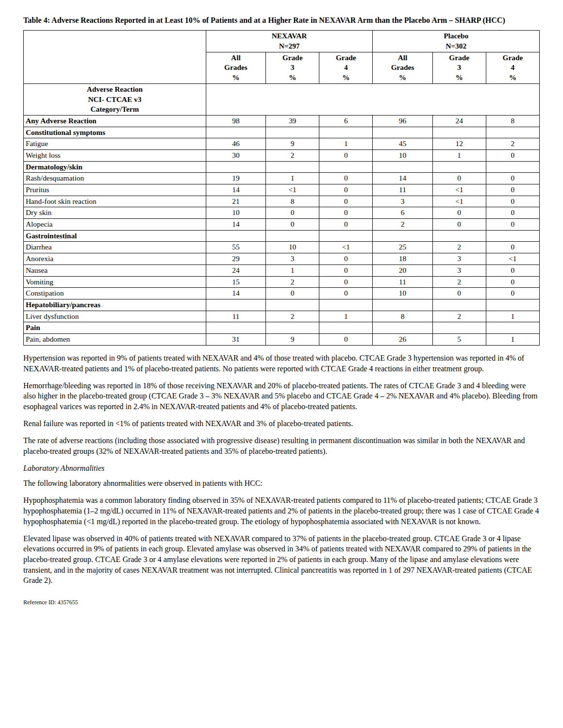Table 4: Adverse Reactions Reported in at Least 10% of Patients and at a Higher Rate in NEXAVAR Arm than the Placebo Arm – SHARP (HCC)
| | NEXAVAR N=297 | Placebo N=302 |
| --- | --- | --- |
| All Grades % | Grade 3 % | Grade 4 % | All Grades % | Grade 3 % | Grade 4 % |
| Adverse Reaction NCI- CTCAE v3 Category/Term | |
| Any Adverse Reaction | 98 | 39 | 6 | 96 | 24 | 8 |
| Constitutional symptoms | | | | | | |
| Fatigue | 46 | 9 | 1 | 45 | 12 | 2 |
| Weight loss | 30 | 2 | 0 | 10 | 1 | 0 |
| Dermatology/skin | | | | | | |
| Rash/desquamation | 19 | 1 | 0 | 14 | 0 | 0 |
| Pruritus | 14 | <1 | 0 | 11 | <1 | 0 |
| Hand-foot skin reaction | 21 | 8 | 0 | 3 | <1 | 0 |
| Dry skin | 10 | 0 | 0 | 6 | 0 | 0 |
| Alopecia | 14 | 0 | 0 | 2 | 0 | 0 |
| Gastrointestinal | | | | | | |
| Diarrhea | 55 | 10 | <1 | 25 | 2 | 0 |
| Anorexia | 29 | 3 | 0 | 18 | 3 | <1 |
| Nausea | 24 | 1 | 0 | 20 | 3 | 0 |
| Vomiting | 15 | 2 | 0 | 11 | 2 | 0 |
| Constipation | 14 | 0 | 0 | 10 | 0 | 0 |
| Hepatobiliary/pancreas | | | | | | |
| Liver dysfunction | 11 | 2 | 1 | 8 | 2 | 1 |
| Pain | | | | | | |
| Pain, abdomen | 31 | 9 | 0 | 26 | 5 | 1 |
Hypertension was reported in 9% of patients treated with NEXAVAR and 4% of those treated with placebo. CTCAE Grade 3 hypertension was reported in 4% of NEXAVAR-treated patients and 1% of placebo-treated patients. No patients were reported with CTCAE Grade 4 reactions in either treatment group.
Hemorrhage/bleeding was reported in 18% of those receiving NEXAVAR and 20% of placebo-treated patients. The rates of CTCAE Grade 3 and 4 bleeding were also higher in the placebo-treated group (CTCAE Grade 3 – 3% NEXAVAR and 5% placebo and CTCAE Grade 4 – 2% NEXAVAR and 4% placebo). Bleeding from esophageal varices was reported in 2.4% in NEXAVAR-treated patients and 4% of placebo-treated patients.
Renal failure was reported in <1% of patients treated with NEXAVAR and 3% of placebo-treated patients.
The rate of adverse reactions (including those associated with progressive disease) resulting in permanent discontinuation was similar in both the NEXAVAR and placebo-treated groups (32% of NEXAVAR-treated patients and 35% of placebo-treated patients).
Laboratory Abnormalities
The following laboratory abnormalities were observed in patients with HCC:
Hypophosphatemia was a common laboratory finding observed in 35% of NEXAVAR-treated patients compared to 11% of placebo-treated patients; CTCAE Grade 3 hypophosphatemia (1–2 mg/dL) occurred in 11% of NEXAVAR-treated patients and 2% of patients in the placebo-treated group; there was 1 case of CTCAE Grade 4 hypophosphatemia (<1 mg/dL) reported in the placebo-treated group. The etiology of hypophosphatemia associated with NEXAVAR is not known.
Elevated lipase was observed in 40% of patients treated with NEXAVAR compared to 37% of patients in the placebo-treated group. CTCAE Grade 3 or 4 lipase elevations occurred in 9% of patients in each group. Elevated amylase was observed in 34% of patients treated with NEXAVAR compared to 29% of patients in the placebo-treated group. CTCAE Grade 3 or 4 amylase elevations were reported in 2% of patients in each group. Many of the lipase and amylase elevations were transient, and in the majority of cases NEXAVAR treatment was not interrupted. Clinical pancreatitis was reported in 1 of 297 NEXAVAR-treated patients (CTCAE Grade 2).
Reference ID: 4357655